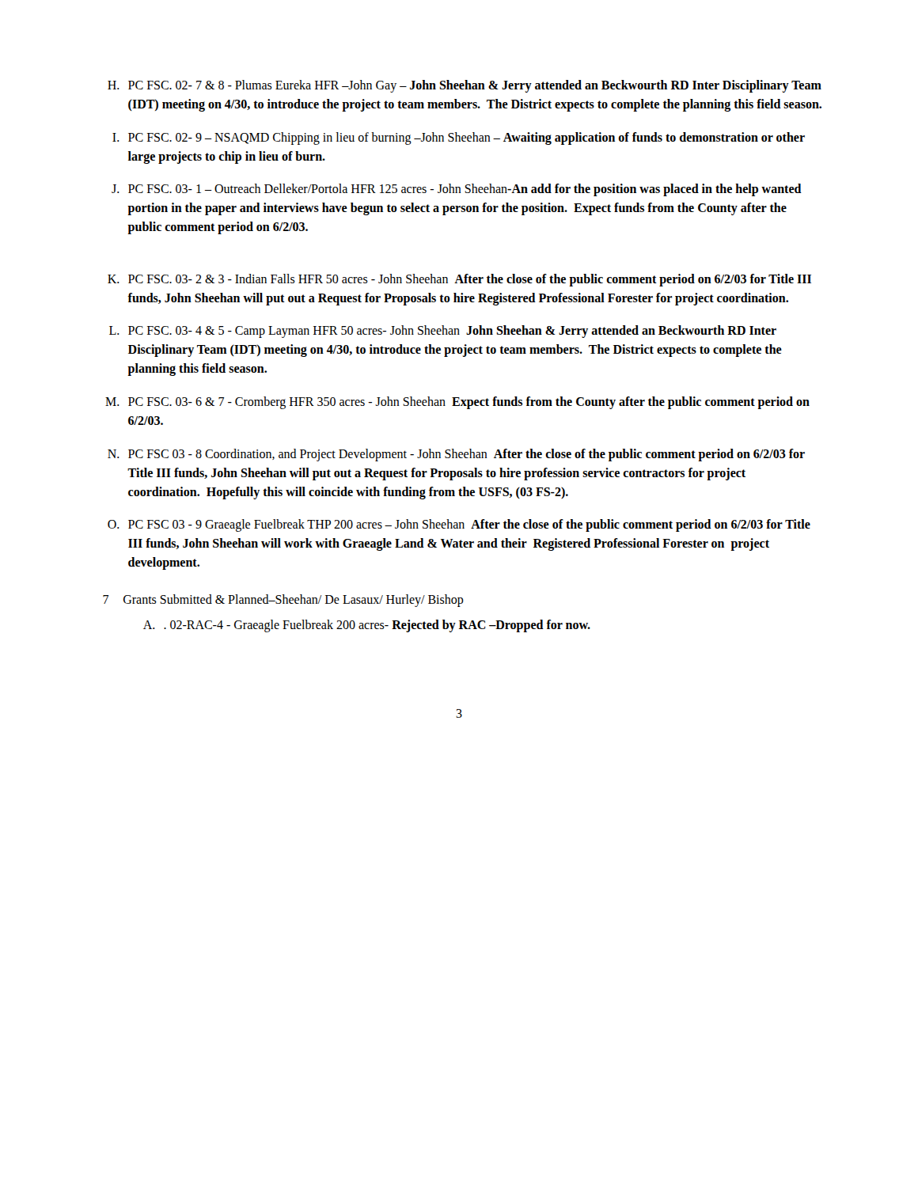PC FSC. 02- 7 & 8 - Plumas Eureka HFR –John Gay – John Sheehan & Jerry attended an Beckwourth RD Inter Disciplinary Team (IDT) meeting on 4/30, to introduce the project to team members. The District expects to complete the planning this field season.
PC FSC. 02- 9 – NSAQMD Chipping in lieu of burning –John Sheehan – Awaiting application of funds to demonstration or other large projects to chip in lieu of burn.
PC FSC. 03- 1 – Outreach Delleker/Portola HFR 125 acres - John Sheehan-An add for the position was placed in the help wanted portion in the paper and interviews have begun to select a person for the position. Expect funds from the County after the public comment period on 6/2/03.
PC FSC. 03- 2 & 3 - Indian Falls HFR 50 acres - John Sheehan After the close of the public comment period on 6/2/03 for Title III funds, John Sheehan will put out a Request for Proposals to hire Registered Professional Forester for project coordination.
PC FSC. 03- 4 & 5 - Camp Layman HFR 50 acres- John Sheehan John Sheehan & Jerry attended an Beckwourth RD Inter Disciplinary Team (IDT) meeting on 4/30, to introduce the project to team members. The District expects to complete the planning this field season.
PC FSC. 03- 6 & 7 - Cromberg HFR 350 acres - John Sheehan Expect funds from the County after the public comment period on 6/2/03.
PC FSC 03 - 8 Coordination, and Project Development - John Sheehan After the close of the public comment period on 6/2/03 for Title III funds, John Sheehan will put out a Request for Proposals to hire profession service contractors for project coordination. Hopefully this will coincide with funding from the USFS, (03 FS-2).
PC FSC 03 - 9 Graeagle Fuelbreak THP 200 acres – John Sheehan After the close of the public comment period on 6/2/03 for Title III funds, John Sheehan will work with Graeagle Land & Water and their Registered Professional Forester on project development.
7 Grants Submitted & Planned–Sheehan/ De Lasaux/ Hurley/ Bishop
A.. 02-RAC-4 - Graeagle Fuelbreak 200 acres- Rejected by RAC –Dropped for now.
3